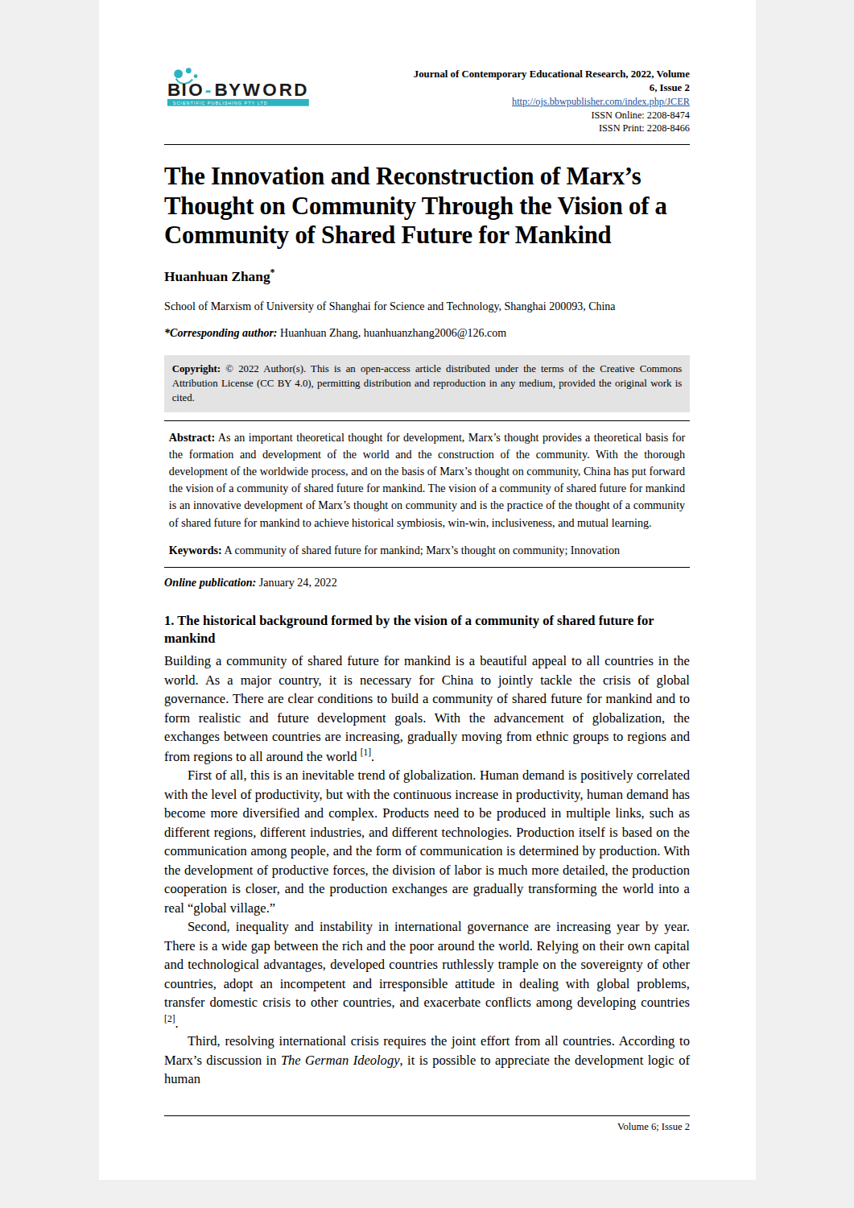B I O - B Y W O R D SCIENTIFIC PUBLISHING PTY LTD
Journal of Contemporary Educational Research, 2022, Volume 6, Issue 2
http://ojs.bbwpublisher.com/index.php/JCER
ISSN Online: 2208-8474
ISSN Print: 2208-8466
The Innovation and Reconstruction of Marx’s Thought on Community Through the Vision of a Community of Shared Future for Mankind
Huanhuan Zhang*
School of Marxism of University of Shanghai for Science and Technology, Shanghai 200093, China
*Corresponding author: Huanhuan Zhang, huanhuanzhang2006@126.com
Copyright: © 2022 Author(s). This is an open-access article distributed under the terms of the Creative Commons Attribution License (CC BY 4.0), permitting distribution and reproduction in any medium, provided the original work is cited.
Abstract: As an important theoretical thought for development, Marx’s thought provides a theoretical basis for the formation and development of the world and the construction of the community. With the thorough development of the worldwide process, and on the basis of Marx’s thought on community, China has put forward the vision of a community of shared future for mankind. The vision of a community of shared future for mankind is an innovative development of Marx’s thought on community and is the practice of the thought of a community of shared future for mankind to achieve historical symbiosis, win-win, inclusiveness, and mutual learning.
Keywords: A community of shared future for mankind; Marx’s thought on community; Innovation
Online publication: January 24, 2022
1. The historical background formed by the vision of a community of shared future for mankind
Building a community of shared future for mankind is a beautiful appeal to all countries in the world. As a major country, it is necessary for China to jointly tackle the crisis of global governance. There are clear conditions to build a community of shared future for mankind and to form realistic and future development goals. With the advancement of globalization, the exchanges between countries are increasing, gradually moving from ethnic groups to regions and from regions to all around the world [1].
First of all, this is an inevitable trend of globalization. Human demand is positively correlated with the level of productivity, but with the continuous increase in productivity, human demand has become more diversified and complex. Products need to be produced in multiple links, such as different regions, different industries, and different technologies. Production itself is based on the communication among people, and the form of communication is determined by production. With the development of productive forces, the division of labor is much more detailed, the production cooperation is closer, and the production exchanges are gradually transforming the world into a real “global village.”
Second, inequality and instability in international governance are increasing year by year. There is a wide gap between the rich and the poor around the world. Relying on their own capital and technological advantages, developed countries ruthlessly trample on the sovereignty of other countries, adopt an incompetent and irresponsible attitude in dealing with global problems, transfer domestic crisis to other countries, and exacerbate conflicts among developing countries [2].
Third, resolving international crisis requires the joint effort from all countries. According to Marx’s discussion in The German Ideology, it is possible to appreciate the development logic of human
Volume 6; Issue 2